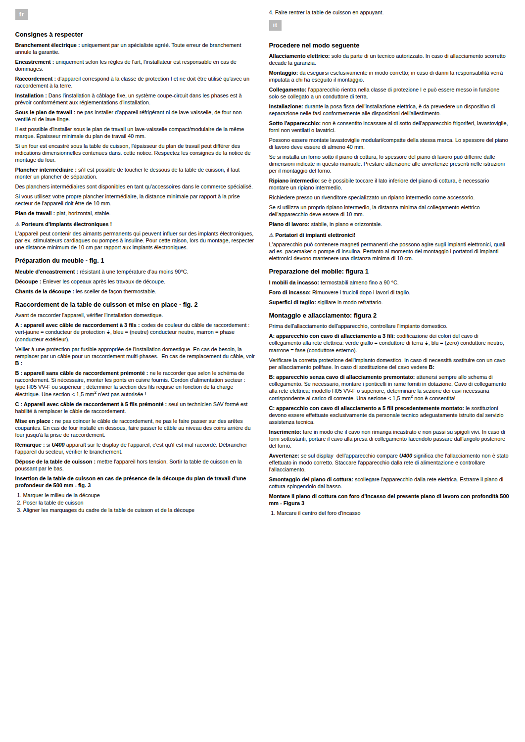fr
Consignes à respecter
Branchement électrique : uniquement par un spécialiste agréé. Toute erreur de branchement annule la garantie.
Encastrement : uniquement selon les règles de l'art, l'installateur est responsable en cas de dommages.
Raccordement : d'appareil correspond à la classe de protection I et ne doit être utilisé qu'avec un raccordement à la terre.
Installation : Dans l'installation à câblage fixe, un système coupe-circuit dans les phases est à prévoir conformément aux réglementations d'installation.
Sous le plan de travail : ne pas installer d'appareil réfrigérant ni de lave-vaisselle, de four non ventilé ni de lave-linge.
Il est possible d'installer sous le plan de travail un lave-vaisselle compact/modulaire de la même marque. Épaisseur minimale du plan de travail 40 mm.
Si un four est encastré sous la table de cuisson, l'épaisseur du plan de travail peut différer des indications dimensionnelles contenues dans. cette notice. Respectez les consignes de la notice de montage du four.
Plancher intermédiaire : si'il est possible de toucher le dessous de la table de cuisson, il faut monter un plancher de séparation.
Des planchers intermédiaires sont disponibles en tant qu'accessoires dans le commerce spécialisé.
Si vous utilisez votre propre plancher intermédiaire, la distance minimale par rapport à la prise secteur de l'appareil doit être de 10 mm.
Plan de travail : plat, horizontal, stable.
⚠ Porteurs d'implants électroniques !
L'appareil peut contenir des aimants permanents qui peuvent influer sur des implants électroniques, par ex. stimulateurs cardiaques ou pompes à insuline. Pour cette raison, lors du montage, respecter une distance minimum de 10 cm par rapport aux implants électroniques.
Préparation du meuble - fig. 1
Meuble d'encastrement : résistant à une température d'au moins 90°C.
Découpe : Enlever les copeaux après les travaux de découpe.
Chants de la découpe : les sceller de façon thermostable.
Raccordement de la table de cuisson et mise en place - fig. 2
Avant de raccorder l'appareil, vérifier l'installation domestique.
A : appareil avec câble de raccordement à 3 fils : codes de couleur du câble de raccordement : vert-jaune = conducteur de protection ⏚, bleu = (neutre) conducteur neutre, marron = phase (conducteur extérieur).
Veiller à une protection par fusible appropriée de l'installation domestique. En cas de besoin, la remplacer par un câble pour un raccordement multi-phases. En cas de remplacement du câble, voir B :
B : appareil sans câble de raccordement prémonté : ne le raccorder que selon le schéma de raccordement. Si nécessaire, monter les ponts en cuivre fournis. Cordon d'alimentation secteur : type H05 VV-F ou supérieur ; déterminer la section des fils requise en fonction de la charge électrique. Une section < 1,5 mm2 n'est pas autorisée !
C : Appareil avec câble de raccordement à 5 fils prémonté : seul un technicien SAV formé est habilité à remplacer le câble de raccordement.
Mise en place : ne pas coincer le câble de raccordement, ne pas le faire passer sur des arêtes coupantes. En cas de four installé en dessous, faire passer le câble au niveau des coins arrière du four jusqu'à la prise de raccordement.
Remarque : si U400 apparaît sur le display de l'appareil, c'est qu'il est mal raccordé. Débrancher l'appareil du secteur, vérifier le branchement.
Dépose de la table de cuisson : mettre l'appareil hors tension. Sortir la table de cuisson en la poussant par le bas.
Insertion de la table de cuisson en cas de présence de la découpe du plan de travail d'une profondeur de 500 mm - fig. 3
Marquer le milieu de la découpe
Poser la table de cuisson
Aligner les marquages du cadre de la table de cuisson et de la découpe
4. Faire rentrer la table de cuisson en appuyant.
it
Procedere nel modo seguente
Allacciamento elettrico: solo da parte di un tecnico autorizzato. In caso di allacciamento scorretto decade la garanzia.
Montaggio: da eseguirsi esclusivamente in modo corretto; in caso di danni la responsabilità verrà imputata a chi ha eseguito il montaggio.
Collegamento: l'apparecchio rientra nella classe di protezione I e può essere messo in funzione solo se collegato a un conduttore di terra.
Installazione: durante la posa fissa dell'installazione elettrica, è da prevedere un dispositivo di separazione nelle fasi conformemente alle disposizioni dell'allestimento.
Sotto l'apparecchio: non è consentito incassare al di sotto dell'apparecchio frigoriferi, lavastoviglie, forni non ventilati o lavatrici.
Possono essere montate lavastoviglie modulari/compatte della stessa marca. Lo spessore del piano di lavoro deve essere di almeno 40 mm.
Se si installa un forno sotto il piano di cottura, lo spessore del piano di lavoro può differire dalle dimensioni indicate in questo manuale. Prestare attenzione alle avvertenze presenti nelle istruzioni per il montaggio del forno.
Ripiano intermedio: se è possibile toccare il lato inferiore del piano di cottura, è necessario montare un ripiano intermedio.
Richiedere presso un rivenditore specializzato un ripiano intermedio come accessorio.
Se si utilizza un proprio ripiano intermedio, la distanza minima dal collegamento elettrico dell'apparecchio deve essere di 10 mm.
Piano di lavoro: stabile, in piano e orizzontale.
⚠ Portatori di impianti elettronici!
L'apparecchio può contenere magneti permanenti che possono agire sugli impianti elettronici, quali ad es. pacemaker o pompe di insulina. Pertanto al momento del montaggio i portatori di impianti elettronici devono mantenere una distanza minima di 10 cm.
Preparazione del mobile: figura 1
I mobili da incasso: termostabili almeno fino a 90 °C.
Foro di incasso: Rimuovere i trucioli dopo i lavori di taglio.
Superfici di taglio: sigillare in modo refrattario.
Montaggio e allacciamento: figura 2
Prima dell'allacciamento dell'apparecchio, controllare l'impianto domestico.
A: apparecchio con cavo di allacciamento a 3 fili: codificazione dei colori del cavo di collegamento alla rete elettrica: verde giallo = conduttore di terra ⏚, blu = (zero) conduttore neutro, marrone = fase (conduttore esterno).
Verificare la corretta protezione dell'impianto domestico. In caso di necessità sostituire con un cavo per allacciamento polifase. In caso di sostituzione del cavo vedere B:
B: apparecchio senza cavo di allacciamento premontato: attenersi sempre allo schema di collegamento. Se necessario, montare i ponticelli in rame forniti in dotazione. Cavo di collegamento alla rete elettrica: modello H05 VV-F o superiore, determinare la sezione dei cavi necessaria corrispondente al carico di corrente. Una sezione < 1,5 mm2 non è consentita!
C: apparecchio con cavo di allacciamento a 5 fili precedentemente montato: le sostituzioni devono essere effettuate esclusivamente da personale tecnico adeguatamente istruito dal servizio assistenza tecnica.
Inserimento: fare in modo che il cavo non rimanga incastrato e non passi su spigoli vivi. In caso di forni sottostanti, portare il cavo alla presa di collegamento facendolo passare dall'angolo posteriore del forno.
Avvertenze: se sul display dell'apparecchio compare U400 significa che l'allacciamento non è stato effettuato in modo corretto. Staccare l'apparecchio dalla rete di alimentazione e controllare l'allacciamento.
Smontaggio del piano di cottura: scollegare l'apparecchio dalla rete elettrica. Estrarre il piano di cottura spingendolo dal basso.
Montare il piano di cottura con foro d'incasso del presente piano di lavoro con profondità 500 mm - Figura 3
Marcare il centro del foro d'incasso